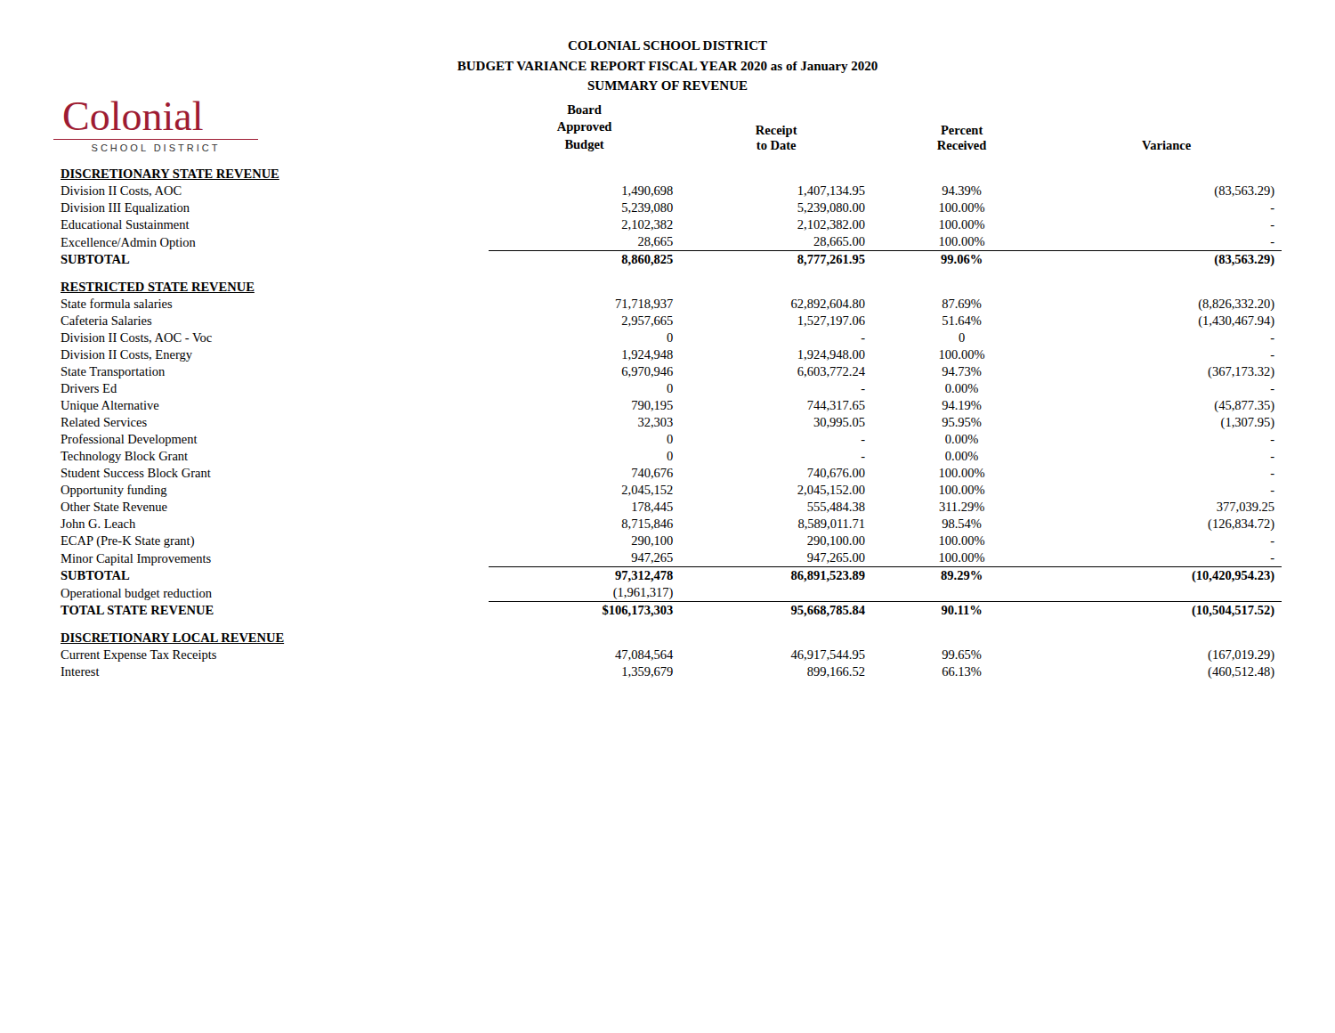COLONIAL SCHOOL DISTRICT
BUDGET VARIANCE REPORT FISCAL YEAR 2020 as of January 2020
SUMMARY OF REVENUE
Colonial
SCHOOL DISTRICT
| | Board Approved Budget | Receipt to Date | Percent Received | Variance |
| --- | --- | --- | --- | --- |
| DISCRETIONARY STATE REVENUE | | | | |
| Division II Costs, AOC | 1,490,698 | 1,407,134.95 | 94.39% | (83,563.29) |
| Division III Equalization | 5,239,080 | 5,239,080.00 | 100.00% | - |
| Educational Sustainment | 2,102,382 | 2,102,382.00 | 100.00% | - |
| Excellence/Admin Option | 28,665 | 28,665.00 | 100.00% | - |
| SUBTOTAL | 8,860,825 | 8,777,261.95 | 99.06% | (83,563.29) |
| RESTRICTED STATE REVENUE | | | | |
| State formula salaries | 71,718,937 | 62,892,604.80 | 87.69% | (8,826,332.20) |
| Cafeteria Salaries | 2,957,665 | 1,527,197.06 | 51.64% | (1,430,467.94) |
| Division II Costs, AOC - Voc | 0 | - | 0 | - |
| Division II Costs, Energy | 1,924,948 | 1,924,948.00 | 100.00% | - |
| State Transportation | 6,970,946 | 6,603,772.24 | 94.73% | (367,173.32) |
| Drivers Ed | 0 | - | 0.00% | - |
| Unique Alternative | 790,195 | 744,317.65 | 94.19% | (45,877.35) |
| Related Services | 32,303 | 30,995.05 | 95.95% | (1,307.95) |
| Professional Development | 0 | - | 0.00% | - |
| Technology Block Grant | 0 | - | 0.00% | - |
| Student Success Block Grant | 740,676 | 740,676.00 | 100.00% | - |
| Opportunity funding | 2,045,152 | 2,045,152.00 | 100.00% | - |
| Other State Revenue | 178,445 | 555,484.38 | 311.29% | 377,039.25 |
| John G. Leach | 8,715,846 | 8,589,011.71 | 98.54% | (126,834.72) |
| ECAP (Pre-K State grant) | 290,100 | 290,100.00 | 100.00% | - |
| Minor Capital Improvements | 947,265 | 947,265.00 | 100.00% | - |
| SUBTOTAL | 97,312,478 | 86,891,523.89 | 89.29% | (10,420,954.23) |
| Operational budget reduction | (1,961,317) | | | |
| TOTAL STATE REVENUE | $106,173,303 | 95,668,785.84 | 90.11% | (10,504,517.52) |
| DISCRETIONARY LOCAL REVENUE | | | | |
| Current Expense Tax Receipts | 47,084,564 | 46,917,544.95 | 99.65% | (167,019.29) |
| Interest | 1,359,679 | 899,166.52 | 66.13% | (460,512.48) |